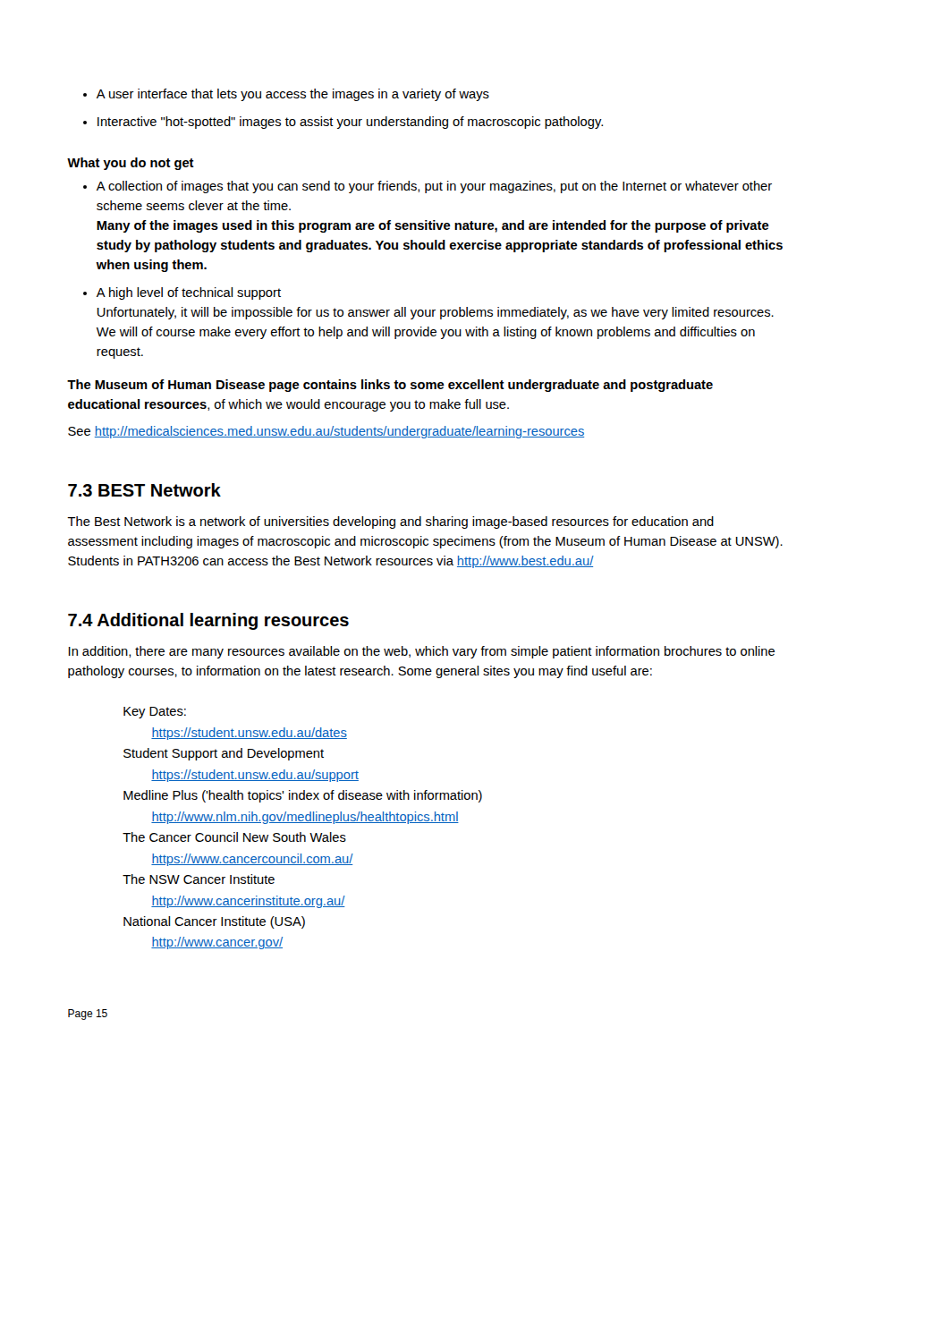A user interface that lets you access the images in a variety of ways
Interactive "hot-spotted" images to assist your understanding of macroscopic pathology.
What you do not get
A collection of images that you can send to your friends, put in your magazines, put on the Internet or whatever other scheme seems clever at the time.
Many of the images used in this program are of sensitive nature, and are intended for the purpose of private study by pathology students and graduates. You should exercise appropriate standards of professional ethics when using them.
A high level of technical support
Unfortunately, it will be impossible for us to answer all your problems immediately, as we have very limited resources. We will of course make every effort to help and will provide you with a listing of known problems and difficulties on request.
The Museum of Human Disease page contains links to some excellent undergraduate and postgraduate educational resources, of which we would encourage you to make full use.
See http://medicalsciences.med.unsw.edu.au/students/undergraduate/learning-resources
7.3 BEST Network
The Best Network is a network of universities developing and sharing image-based resources for education and assessment including images of macroscopic and microscopic specimens (from the Museum of Human Disease at UNSW). Students in PATH3206 can access the Best Network resources via http://www.best.edu.au/
7.4 Additional learning resources
In addition, there are many resources available on the web, which vary from simple patient information brochures to online pathology courses, to information on the latest research. Some general sites you may find useful are:
Key Dates:
https://student.unsw.edu.au/dates
Student Support and Development
https://student.unsw.edu.au/support
Medline Plus ('health topics' index of disease with information)
http://www.nlm.nih.gov/medlineplus/healthtopics.html
The Cancer Council New South Wales
https://www.cancercouncil.com.au/
The NSW Cancer Institute
http://www.cancerinstitute.org.au/
National Cancer Institute (USA)
http://www.cancer.gov/
Page 15